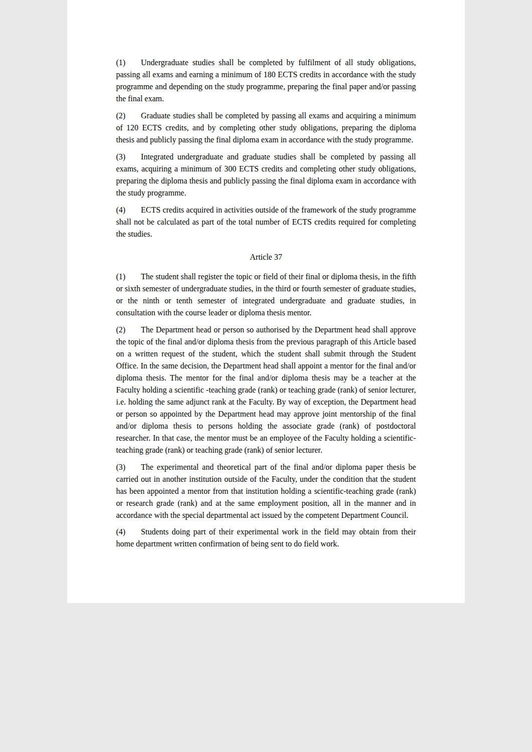(1) Undergraduate studies shall be completed by fulfilment of all study obligations, passing all exams and earning a minimum of 180 ECTS credits in accordance with the study programme and depending on the study programme, preparing the final paper and/or passing the final exam.
(2) Graduate studies shall be completed by passing all exams and acquiring a minimum of 120 ECTS credits, and by completing other study obligations, preparing the diploma thesis and publicly passing the final diploma exam in accordance with the study programme.
(3) Integrated undergraduate and graduate studies shall be completed by passing all exams, acquiring a minimum of 300 ECTS credits and completing other study obligations, preparing the diploma thesis and publicly passing the final diploma exam in accordance with the study programme.
(4) ECTS credits acquired in activities outside of the framework of the study programme shall not be calculated as part of the total number of ECTS credits required for completing the studies.
Article 37
(1) The student shall register the topic or field of their final or diploma thesis, in the fifth or sixth semester of undergraduate studies, in the third or fourth semester of graduate studies, or the ninth or tenth semester of integrated undergraduate and graduate studies, in consultation with the course leader or diploma thesis mentor.
(2) The Department head or person so authorised by the Department head shall approve the topic of the final and/or diploma thesis from the previous paragraph of this Article based on a written request of the student, which the student shall submit through the Student Office. In the same decision, the Department head shall appoint a mentor for the final and/or diploma thesis. The mentor for the final and/or diploma thesis may be a teacher at the Faculty holding a scientific -teaching grade (rank) or teaching grade (rank) of senior lecturer, i.e. holding the same adjunct rank at the Faculty. By way of exception, the Department head or person so appointed by the Department head may approve joint mentorship of the final and/or diploma thesis to persons holding the associate grade (rank) of postdoctoral researcher. In that case, the mentor must be an employee of the Faculty holding a scientific-teaching grade (rank) or teaching grade (rank) of senior lecturer.
(3) The experimental and theoretical part of the final and/or diploma paper thesis be carried out in another institution outside of the Faculty, under the condition that the student has been appointed a mentor from that institution holding a scientific-teaching grade (rank) or research grade (rank) and at the same employment position, all in the manner and in accordance with the special departmental act issued by the competent Department Council.
(4) Students doing part of their experimental work in the field may obtain from their home department written confirmation of being sent to do field work.